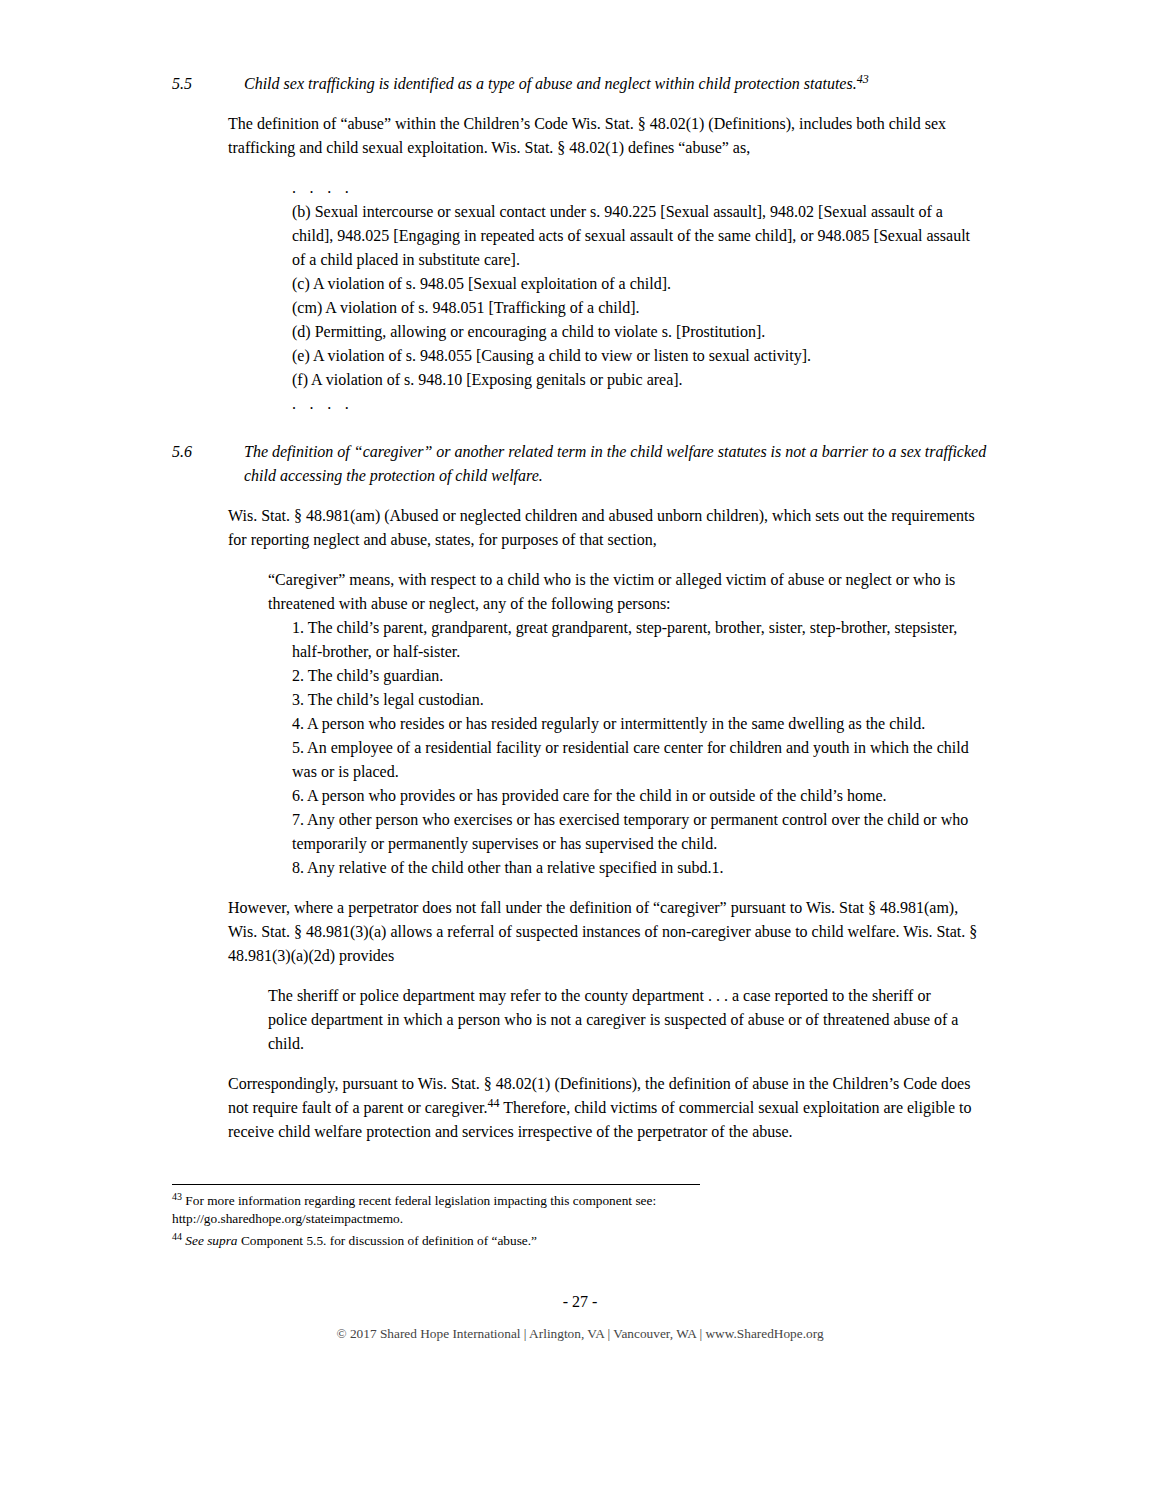5.5 Child sex trafficking is identified as a type of abuse and neglect within child protection statutes.43
The definition of “abuse” within the Children’s Code Wis. Stat. § 48.02(1) (Definitions), includes both child sex trafficking and child sexual exploitation. Wis. Stat. § 48.02(1) defines “abuse” as,
. . . .
(b) Sexual intercourse or sexual contact under s. 940.225 [Sexual assault], 948.02 [Sexual assault of a child], 948.025 [Engaging in repeated acts of sexual assault of the same child], or 948.085 [Sexual assault of a child placed in substitute care].
(c) A violation of s. 948.05 [Sexual exploitation of a child].
(cm) A violation of s. 948.051 [Trafficking of a child].
(d) Permitting, allowing or encouraging a child to violate s. [Prostitution].
(e) A violation of s. 948.055 [Causing a child to view or listen to sexual activity].
(f) A violation of s. 948.10 [Exposing genitals or pubic area].
. . . .
5.6 The definition of “caregiver” or another related term in the child welfare statutes is not a barrier to a sex trafficked child accessing the protection of child welfare.
Wis. Stat. § 48.981(am) (Abused or neglected children and abused unborn children), which sets out the requirements for reporting neglect and abuse, states, for purposes of that section,
“Caregiver” means, with respect to a child who is the victim or alleged victim of abuse or neglect or who is threatened with abuse or neglect, any of the following persons:
1. The child’s parent, grandparent, great grandparent, step-parent, brother, sister, step-brother, stepsister, half-brother, or half-sister.
2. The child’s guardian.
3. The child’s legal custodian.
4. A person who resides or has resided regularly or intermittently in the same dwelling as the child.
5. An employee of a residential facility or residential care center for children and youth in which the child was or is placed.
6. A person who provides or has provided care for the child in or outside of the child’s home.
7. Any other person who exercises or has exercised temporary or permanent control over the child or who temporarily or permanently supervises or has supervised the child.
8. Any relative of the child other than a relative specified in subd.1.
However, where a perpetrator does not fall under the definition of “caregiver” pursuant to Wis. Stat § 48.981(am), Wis. Stat. § 48.981(3)(a) allows a referral of suspected instances of non-caregiver abuse to child welfare. Wis. Stat. § 48.981(3)(a)(2d) provides
The sheriff or police department may refer to the county department . . . a case reported to the sheriff or police department in which a person who is not a caregiver is suspected of abuse or of threatened abuse of a child.
Correspondingly, pursuant to Wis. Stat. § 48.02(1) (Definitions), the definition of abuse in the Children’s Code does not require fault of a parent or caregiver.44 Therefore, child victims of commercial sexual exploitation are eligible to receive child welfare protection and services irrespective of the perpetrator of the abuse.
43 For more information regarding recent federal legislation impacting this component see: http://go.sharedhope.org/stateimpactmemo.
44 See supra Component 5.5. for discussion of definition of “abuse.”
- 27 -
© 2017 Shared Hope International | Arlington, VA | Vancouver, WA | www.SharedHope.org